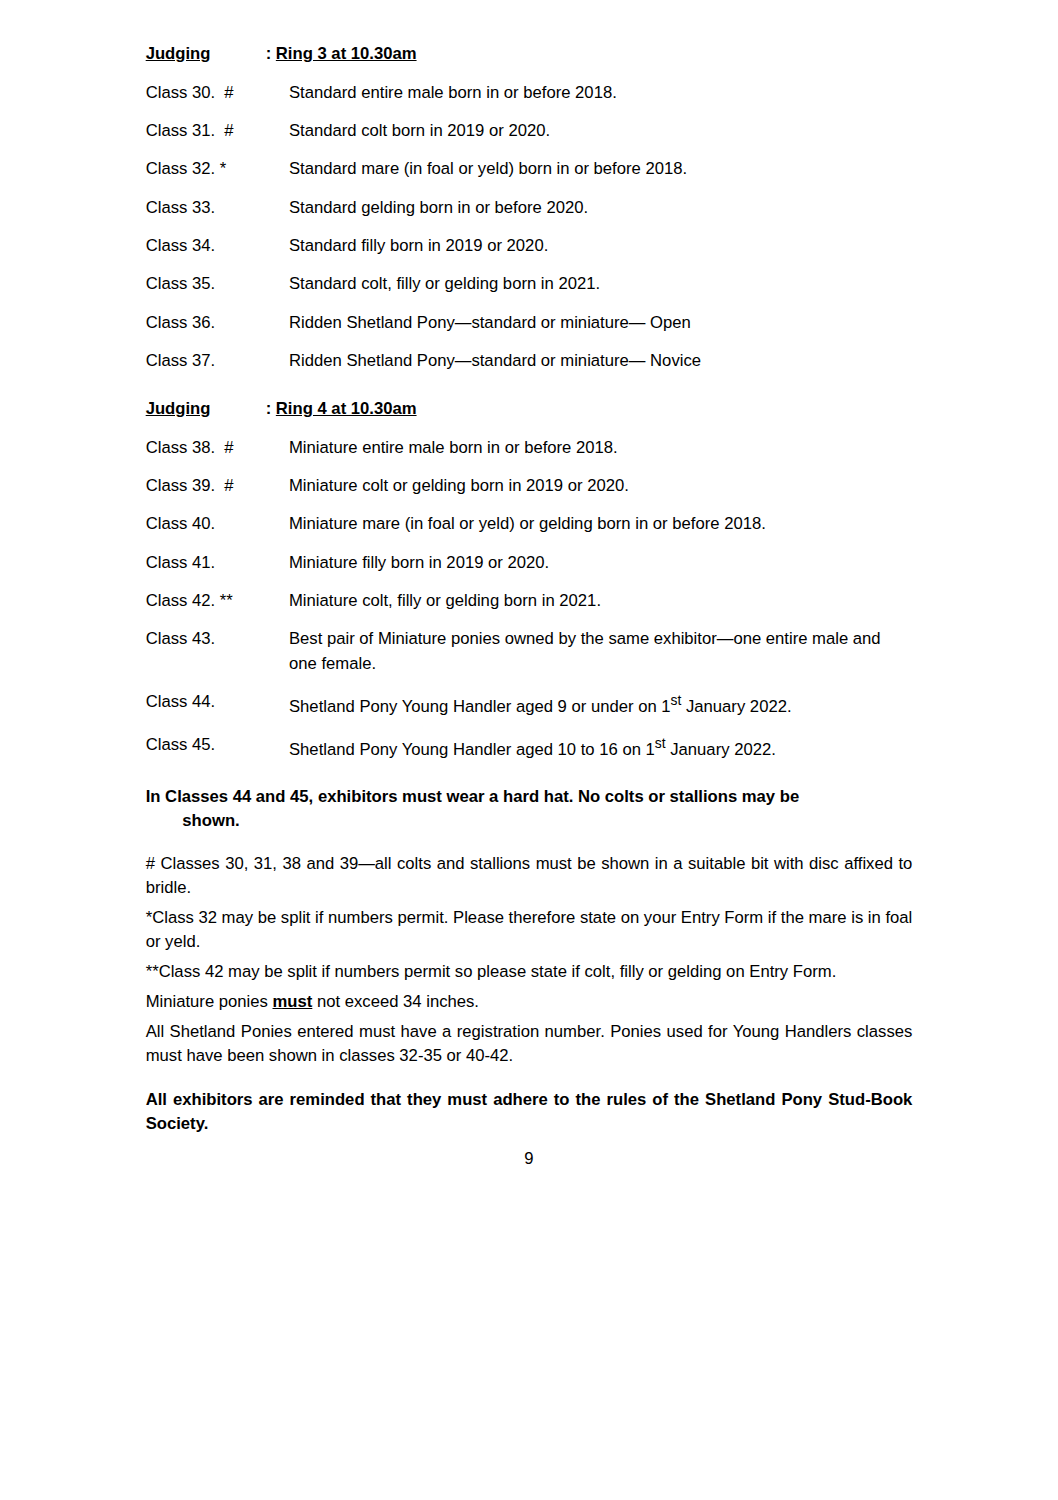Judging: Ring 3 at 10.30am
Class 30. #
Standard entire male born in or before 2018.
Class 31. #
Standard colt born in 2019 or 2020.
Class 32. *
Standard mare (in foal or yeld) born in or before 2018.
Class 33.
Standard gelding born in or before 2020.
Class 34.
Standard filly born in 2019 or 2020.
Class 35.
Standard colt, filly or gelding born in 2021.
Class 36.
Ridden Shetland Pony—standard or miniature— Open
Class 37.
Ridden Shetland Pony—standard or miniature— Novice
Judging: Ring 4 at 10.30am
Class 38. #
Miniature entire male born in or before 2018.
Class 39. #
Miniature colt or gelding born in 2019 or 2020.
Class 40.
Miniature mare (in foal or yeld) or gelding born in or before 2018.
Class 41.
Miniature filly born in 2019 or 2020.
Class 42. **
Miniature colt, filly or gelding born in 2021.
Class 43.
Best pair of Miniature ponies owned by the same exhibitor—one entire male and one female.
Class 44.
Shetland Pony Young Handler aged 9 or under on 1st January 2022.
Class 45.
Shetland Pony Young Handler aged 10 to 16 on 1st January 2022.
In Classes 44 and 45, exhibitors must wear a hard hat. No colts or stallions may be shown.
# Classes 30, 31, 38 and 39—all colts and stallions must be shown in a suitable bit with disc affixed to bridle.
*Class 32 may be split if numbers permit. Please therefore state on your Entry Form if the mare is in foal or yeld.
**Class 42 may be split if numbers permit so please state if colt, filly or gelding on Entry Form.
Miniature ponies must not exceed 34 inches.
All Shetland Ponies entered must have a registration number. Ponies used for Young Handlers classes must have been shown in classes 32-35 or 40-42.
All exhibitors are reminded that they must adhere to the rules of the Shetland Pony Stud-Book Society.
9